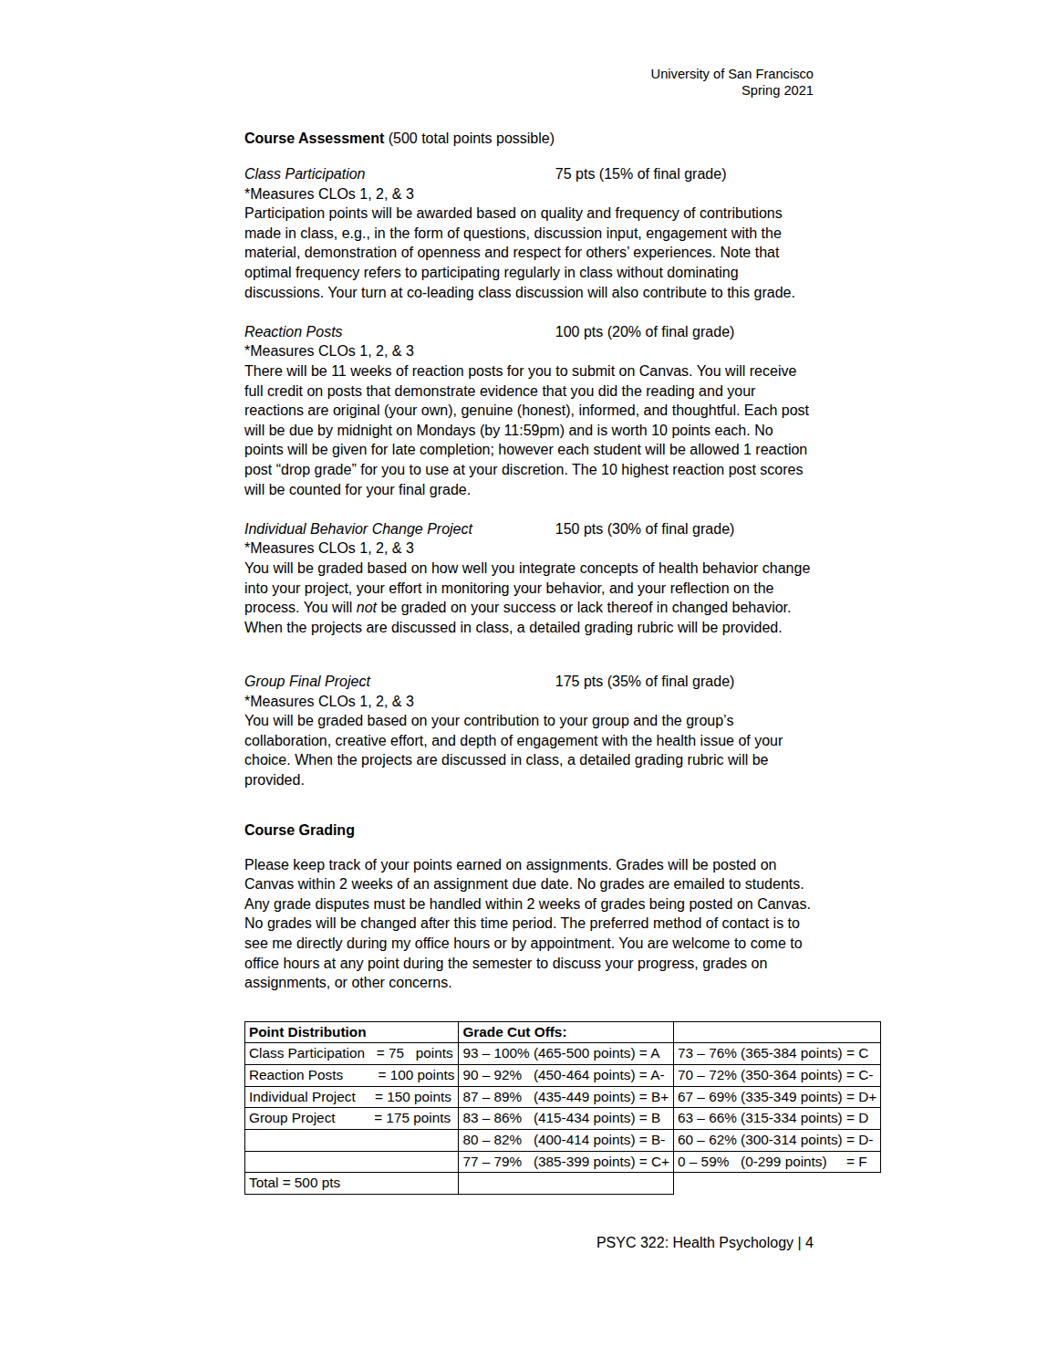University of San Francisco
Spring 2021
Course Assessment (500 total points possible)
Class Participation 75 pts (15% of final grade)
*Measures CLOs 1, 2, & 3
Participation points will be awarded based on quality and frequency of contributions made in class, e.g., in the form of questions, discussion input, engagement with the material, demonstration of openness and respect for others’ experiences. Note that optimal frequency refers to participating regularly in class without dominating discussions. Your turn at co-leading class discussion will also contribute to this grade.
Reaction Posts 100 pts (20% of final grade)
*Measures CLOs 1, 2, & 3
There will be 11 weeks of reaction posts for you to submit on Canvas. You will receive full credit on posts that demonstrate evidence that you did the reading and your reactions are original (your own), genuine (honest), informed, and thoughtful. Each post will be due by midnight on Mondays (by 11:59pm) and is worth 10 points each. No points will be given for late completion; however each student will be allowed 1 reaction post “drop grade” for you to use at your discretion. The 10 highest reaction post scores will be counted for your final grade.
Individual Behavior Change Project 150 pts (30% of final grade)
*Measures CLOs 1, 2, & 3
You will be graded based on how well you integrate concepts of health behavior change into your project, your effort in monitoring your behavior, and your reflection on the process. You will not be graded on your success or lack thereof in changed behavior. When the projects are discussed in class, a detailed grading rubric will be provided.
Group Final Project 175 pts (35% of final grade)
*Measures CLOs 1, 2, & 3
You will be graded based on your contribution to your group and the group’s collaboration, creative effort, and depth of engagement with the health issue of your choice. When the projects are discussed in class, a detailed grading rubric will be provided.
Course Grading
Please keep track of your points earned on assignments. Grades will be posted on Canvas within 2 weeks of an assignment due date. No grades are emailed to students. Any grade disputes must be handled within 2 weeks of grades being posted on Canvas. No grades will be changed after this time period. The preferred method of contact is to see me directly during my office hours or by appointment. You are welcome to come to office hours at any point during the semester to discuss your progress, grades on assignments, or other concerns.
| Point Distribution | Grade Cut Offs: | |
| --- | --- | --- |
| Class Participation = 75 points | 93 – 100% (465-500 points) = A | 73 – 76% (365-384 points) = C |
| Reaction Posts = 100 points | 90 – 92% (450-464 points) = A- | 70 – 72% (350-364 points) = C- |
| Individual Project = 150 points | 87 – 89% (435-449 points) = B+ | 67 – 69% (335-349 points) = D+ |
| Group Project = 175 points | 83 – 86% (415-434 points) = B | 63 – 66% (315-334 points) = D |
| | 80 – 82% (400-414 points) = B- | 60 – 62% (300-314 points) = D- |
| | 77 – 79% (385-399 points) = C+ | 0 – 59% (0-299 points) = F |
| Total = 500 pts | | |
PSYC 322: Health Psychology | 4